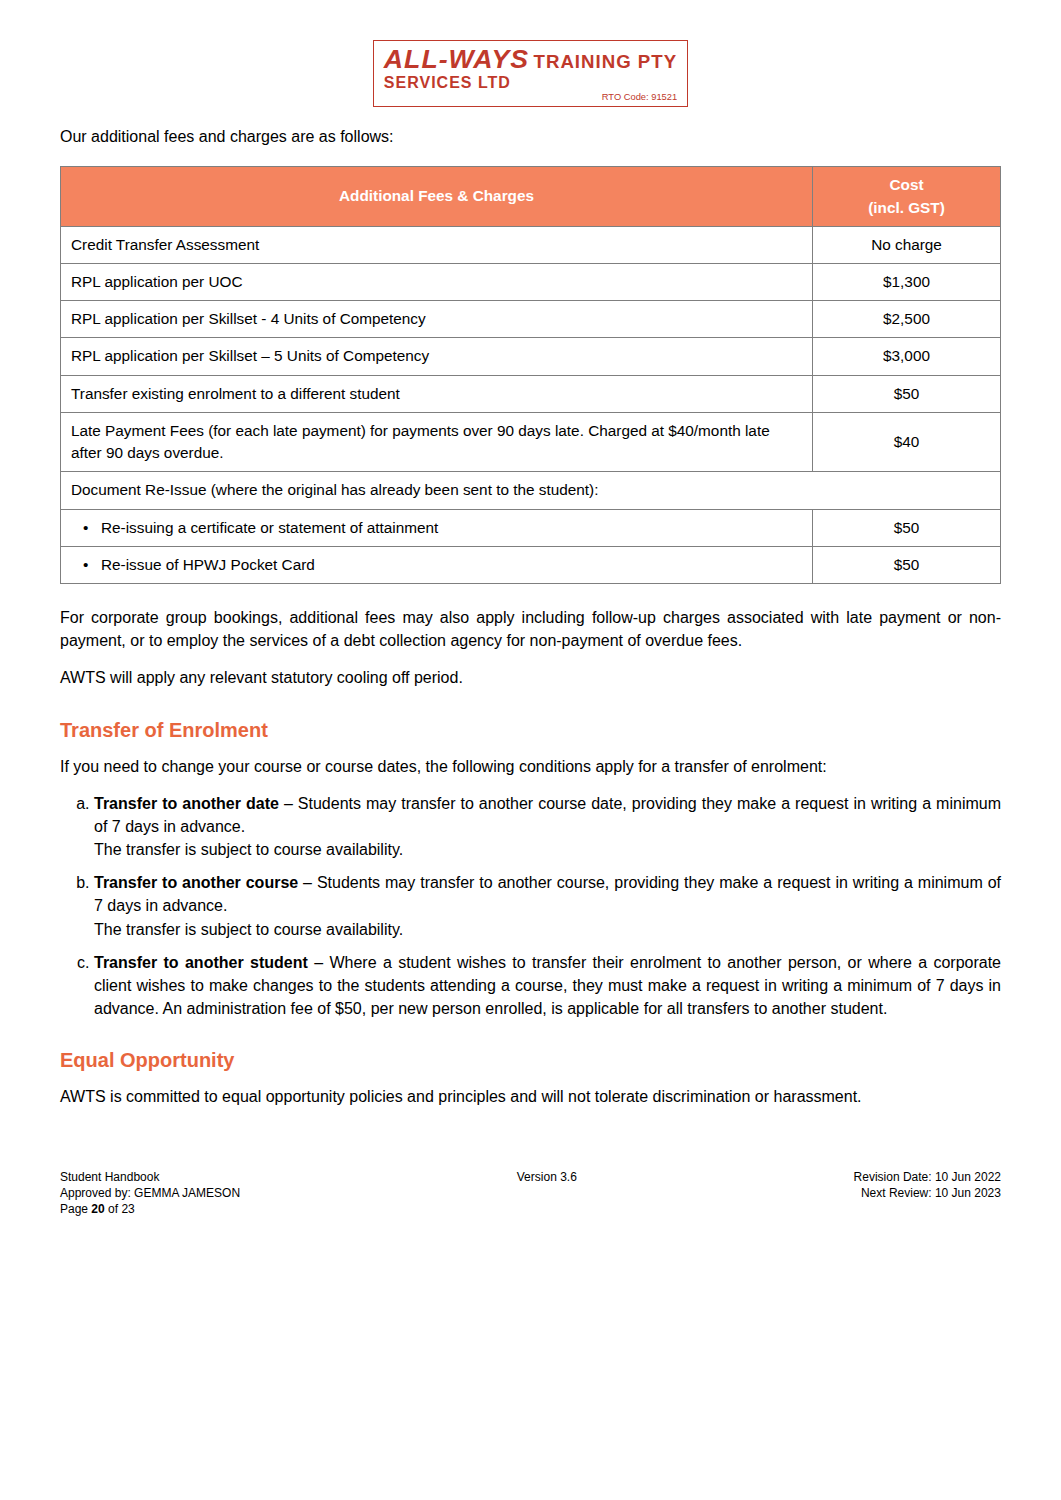ALL-WAYS TRAINING PTY
SERVICES LTD RTO Code: 91521
Our additional fees and charges are as follows:
| Additional Fees & Charges | Cost (incl. GST) |
| --- | --- |
| Credit Transfer Assessment | No charge |
| RPL application per UOC | $1,300 |
| RPL application per Skillset - 4 Units of Competency | $2,500 |
| RPL application per Skillset – 5 Units of Competency | $3,000 |
| Transfer existing enrolment to a different student | $50 |
| Late Payment Fees (for each late payment) for payments over 90 days late. Charged at $40/month late after 90 days overdue. | $40 |
| Document Re-Issue (where the original has already been sent to the student): |
| Re-issuing a certificate or statement of attainment | $50 |
| Re-issue of HPWJ Pocket Card | $50 |
For corporate group bookings, additional fees may also apply including follow-up charges associated with late payment or non-payment, or to employ the services of a debt collection agency for non-payment of overdue fees.
AWTS will apply any relevant statutory cooling off period.
Transfer of Enrolment
If you need to change your course or course dates, the following conditions apply for a transfer of enrolment:
Transfer to another date – Students may transfer to another course date, providing they make a request in writing a minimum of 7 days in advance.
The transfer is subject to course availability.
Transfer to another course – Students may transfer to another course, providing they make a request in writing a minimum of 7 days in advance.
The transfer is subject to course availability.
Transfer to another student – Where a student wishes to transfer their enrolment to another person, or where a corporate client wishes to make changes to the students attending a course, they must make a request in writing a minimum of 7 days in advance. An administration fee of $50, per new person enrolled, is applicable for all transfers to another student.
Equal Opportunity
AWTS is committed to equal opportunity policies and principles and will not tolerate discrimination or harassment.
Student Handbook Approved by: GEMMA JAMESON Page 20 of 23
Version 3.6
Revision Date: 10 Jun 2022 Next Review: 10 Jun 2023